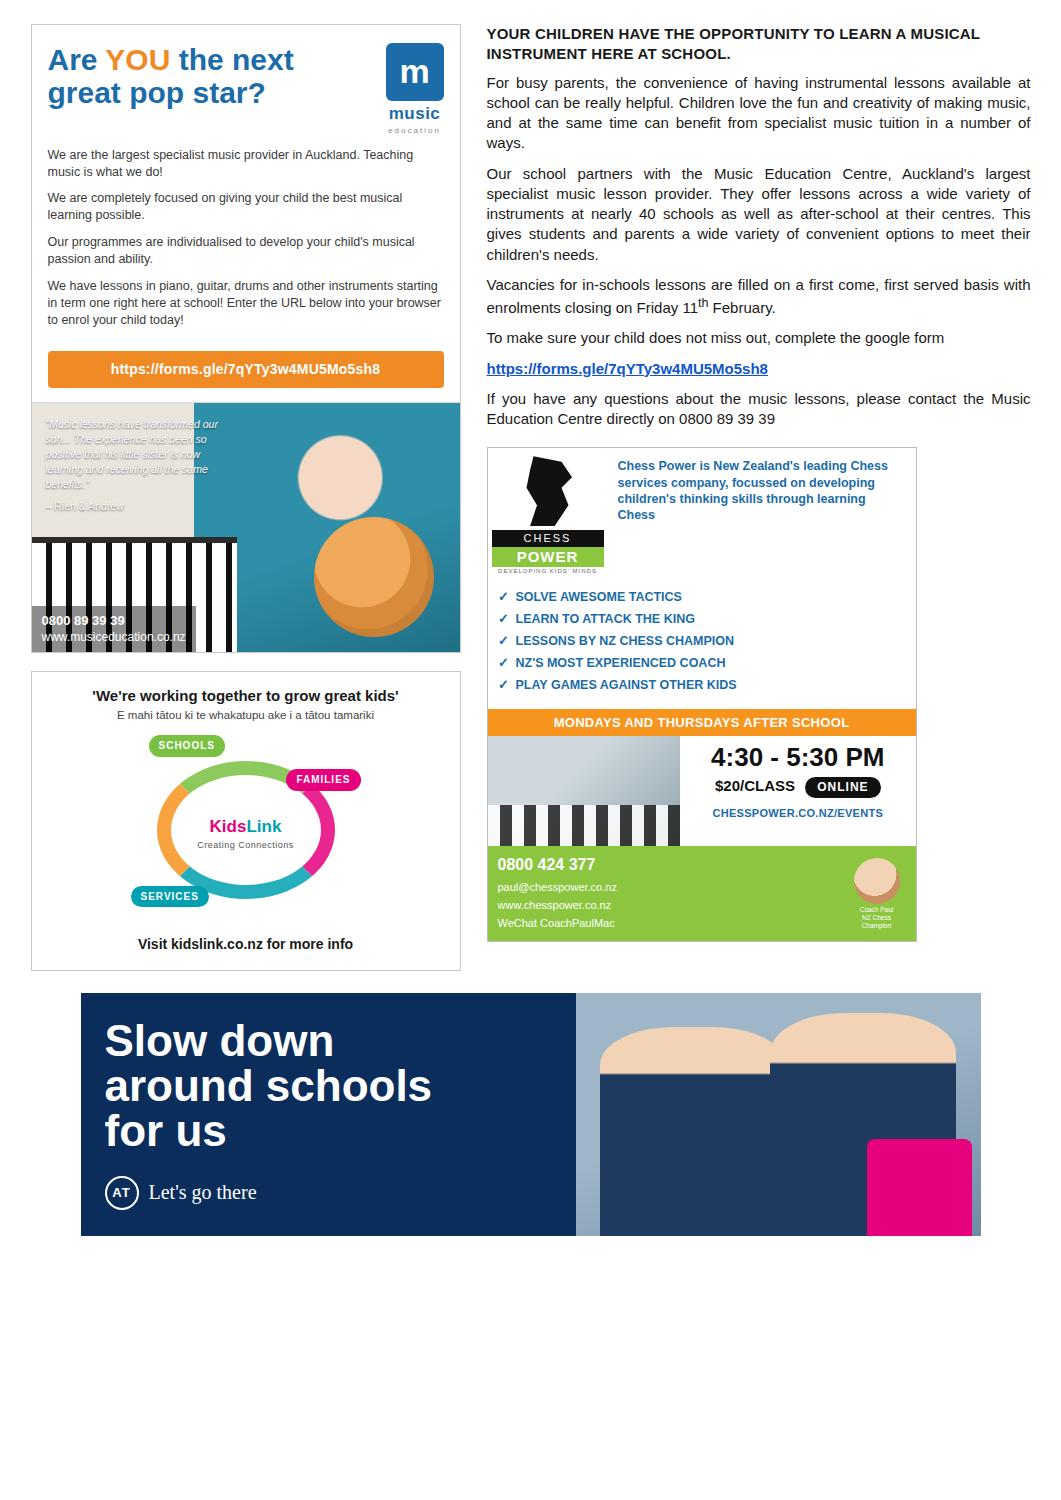Are YOU the next great pop star?
m
music
education
We are the largest specialist music provider in Auckland. Teaching music is what we do!
We are completely focused on giving your child the best musical learning possible.
Our programmes are individualised to develop your child's musical passion and ability.
We have lessons in piano, guitar, drums and other instruments starting in term one right here at school! Enter the URL below into your browser to enrol your child today!
https://forms.gle/7qYTy3w4MU5Mo5sh8
"Music lessons have transformed our son... The experience has been so positive that his little sister is now learning and receiving all the same benefits." – Rien & Andrew
0800 89 39 39 www.musiceducation.co.nz
'We're working together to grow great kids'
E mahi tātou ki te whakatupu ake i a tātou tamariki
SCHOOLS
FAMILIES
SERVICES
KidsLink
Creating Connections
Visit kidslink.co.nz for more info
Your children have the opportunity to learn a musical instrument here at school.
For busy parents, the convenience of having instrumental lessons available at school can be really helpful. Children love the fun and creativity of making music, and at the same time can benefit from specialist music tuition in a number of ways.
Our school partners with the Music Education Centre, Auckland's largest specialist music lesson provider. They offer lessons across a wide variety of instruments at nearly 40 schools as well as after-school at their centres. This gives students and parents a wide variety of convenient options to meet their children's needs.
Vacancies for in-schools lessons are filled on a first come, first served basis with enrolments closing on Friday 11th February.
To make sure your child does not miss out, complete the google form
https://forms.gle/7qYTy3w4MU5Mo5sh8
If you have any questions about the music lessons, please contact the Music Education Centre directly on 0800 89 39 39
CHESS
POWER
DEVELOPING KIDS' MINDS
Chess Power is New Zealand's leading Chess services company, focussed on developing children's thinking skills through learning Chess
SOLVE AWESOME TACTICS
LEARN TO ATTACK THE KING
LESSONS BY NZ CHESS CHAMPION
NZ'S MOST EXPERIENCED COACH
PLAY GAMES AGAINST OTHER KIDS
MONDAYS AND THURSDAYS AFTER SCHOOL
4:30 - 5:30 PM
$20/CLASS ONLINE
CHESSPOWER.CO.NZ/EVENTS
0800 424 377
paul@chesspower.co.nz
www.chesspower.co.nz
WeChat CoachPaulMac
Coach Paul
NZ Chess Champion
Slow down
around schools
for us
AT
Let's go there